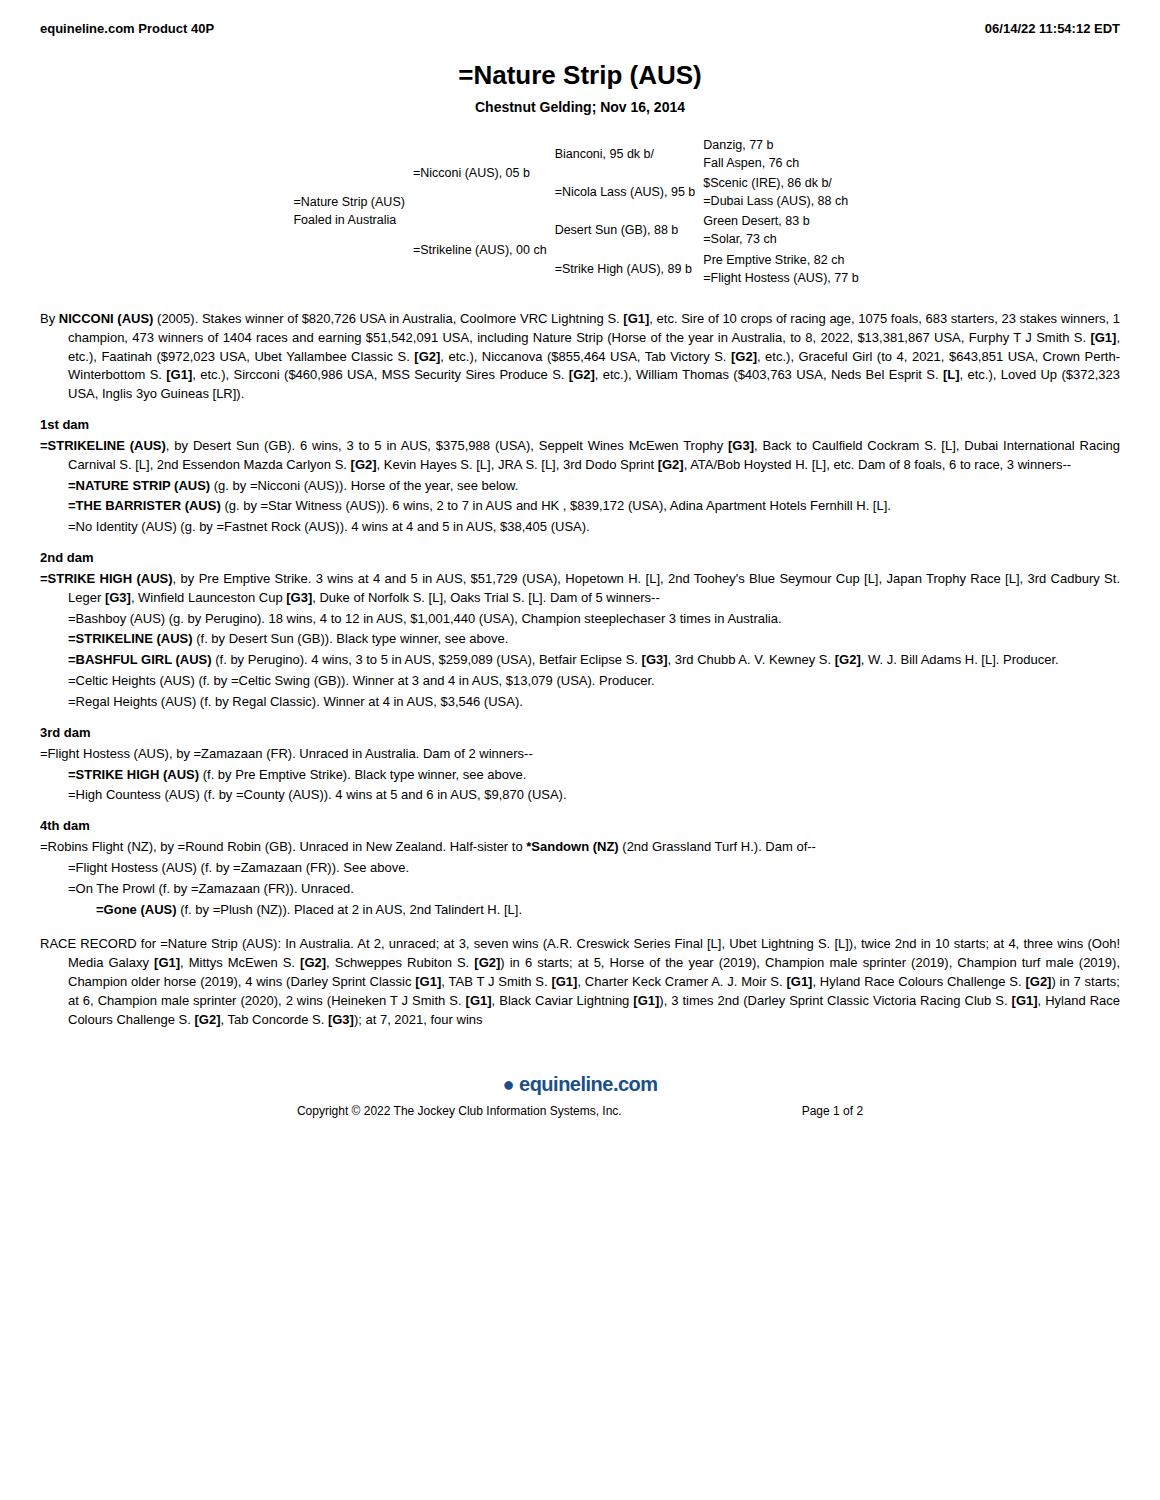equineline.com Product 40P 06/14/22 11:54:12 EDT
=Nature Strip (AUS)
Chestnut Gelding; Nov 16, 2014
| =Nature Strip (AUS) Foaled in Australia | =Nicconi (AUS), 05 b | Bianconi, 95 dk b/ | Danzig, 77 b Fall Aspen, 76 ch |
| =Nicola Lass (AUS), 95 b | $Scenic (IRE), 86 dk b/ =Dubai Lass (AUS), 88 ch |
| =Strikeline (AUS), 00 ch | Desert Sun (GB), 88 b | Green Desert, 83 b =Solar, 73 ch |
| =Strike High (AUS), 89 b | Pre Emptive Strike, 82 ch =Flight Hostess (AUS), 77 b |
By NICCONI (AUS) (2005). Stakes winner of $820,726 USA in Australia, Coolmore VRC Lightning S. [G1], etc. Sire of 10 crops of racing age, 1075 foals, 683 starters, 23 stakes winners, 1 champion, 473 winners of 1404 races and earning $51,542,091 USA, including Nature Strip (Horse of the year in Australia, to 8, 2022, $13,381,867 USA, Furphy T J Smith S. [G1], etc.), Faatinah ($972,023 USA, Ubet Yallambee Classic S. [G2], etc.), Niccanova ($855,464 USA, Tab Victory S. [G2], etc.), Graceful Girl (to 4, 2021, $643,851 USA, Crown Perth-Winterbottom S. [G1], etc.), Sircconi ($460,986 USA, MSS Security Sires Produce S. [G2], etc.), William Thomas ($403,763 USA, Neds Bel Esprit S. [L], etc.), Loved Up ($372,323 USA, Inglis 3yo Guineas [LR]).
1st dam
=STRIKELINE (AUS), by Desert Sun (GB). 6 wins, 3 to 5 in AUS, $375,988 (USA), Seppelt Wines McEwen Trophy [G3], Back to Caulfield Cockram S. [L], Dubai International Racing Carnival S. [L], 2nd Essendon Mazda Carlyon S. [G2], Kevin Hayes S. [L], JRA S. [L], 3rd Dodo Sprint [G2], ATA/Bob Hoysted H. [L], etc. Dam of 8 foals, 6 to race, 3 winners--
=NATURE STRIP (AUS) (g. by =Nicconi (AUS)). Horse of the year, see below.
=THE BARRISTER (AUS) (g. by =Star Witness (AUS)). 6 wins, 2 to 7 in AUS and HK , $839,172 (USA), Adina Apartment Hotels Fernhill H. [L].
=No Identity (AUS) (g. by =Fastnet Rock (AUS)). 4 wins at 4 and 5 in AUS, $38,405 (USA).
2nd dam
=STRIKE HIGH (AUS), by Pre Emptive Strike. 3 wins at 4 and 5 in AUS, $51,729 (USA), Hopetown H. [L], 2nd Toohey's Blue Seymour Cup [L], Japan Trophy Race [L], 3rd Cadbury St. Leger [G3], Winfield Launceston Cup [G3], Duke of Norfolk S. [L], Oaks Trial S. [L]. Dam of 5 winners--
=Bashboy (AUS) (g. by Perugino). 18 wins, 4 to 12 in AUS, $1,001,440 (USA), Champion steeplechaser 3 times in Australia.
=STRIKELINE (AUS) (f. by Desert Sun (GB)). Black type winner, see above.
=BASHFUL GIRL (AUS) (f. by Perugino). 4 wins, 3 to 5 in AUS, $259,089 (USA), Betfair Eclipse S. [G3], 3rd Chubb A. V. Kewney S. [G2], W. J. Bill Adams H. [L]. Producer.
=Celtic Heights (AUS) (f. by =Celtic Swing (GB)). Winner at 3 and 4 in AUS, $13,079 (USA). Producer.
=Regal Heights (AUS) (f. by Regal Classic). Winner at 4 in AUS, $3,546 (USA).
3rd dam
=Flight Hostess (AUS), by =Zamazaan (FR). Unraced in Australia. Dam of 2 winners--
=STRIKE HIGH (AUS) (f. by Pre Emptive Strike). Black type winner, see above.
=High Countess (AUS) (f. by =County (AUS)). 4 wins at 5 and 6 in AUS, $9,870 (USA).
4th dam
=Robins Flight (NZ), by =Round Robin (GB). Unraced in New Zealand. Half-sister to *Sandown (NZ) (2nd Grassland Turf H.). Dam of--
=Flight Hostess (AUS) (f. by =Zamazaan (FR)). See above.
=On The Prowl (f. by =Zamazaan (FR)). Unraced.
=Gone (AUS) (f. by =Plush (NZ)). Placed at 2 in AUS, 2nd Talindert H. [L].
RACE RECORD for =Nature Strip (AUS): In Australia. At 2, unraced; at 3, seven wins (A.R. Creswick Series Final [L], Ubet Lightning S. [L]), twice 2nd in 10 starts; at 4, three wins (Ooh! Media Galaxy [G1], Mittys McEwen S. [G2], Schweppes Rubiton S. [G2]) in 6 starts; at 5, Horse of the year (2019), Champion male sprinter (2019), Champion turf male (2019), Champion older horse (2019), 4 wins (Darley Sprint Classic [G1], TAB T J Smith S. [G1], Charter Keck Cramer A. J. Moir S. [G1], Hyland Race Colours Challenge S. [G2]) in 7 starts; at 6, Champion male sprinter (2020), 2 wins (Heineken T J Smith S. [G1], Black Caviar Lightning [G1]), 3 times 2nd (Darley Sprint Classic Victoria Racing Club S. [G1], Hyland Race Colours Challenge S. [G2], Tab Concorde S. [G3]); at 7, 2021, four wins
● equineline.com
Copyright © 2022 The Jockey Club Information Systems, Inc. Page 1 of 2